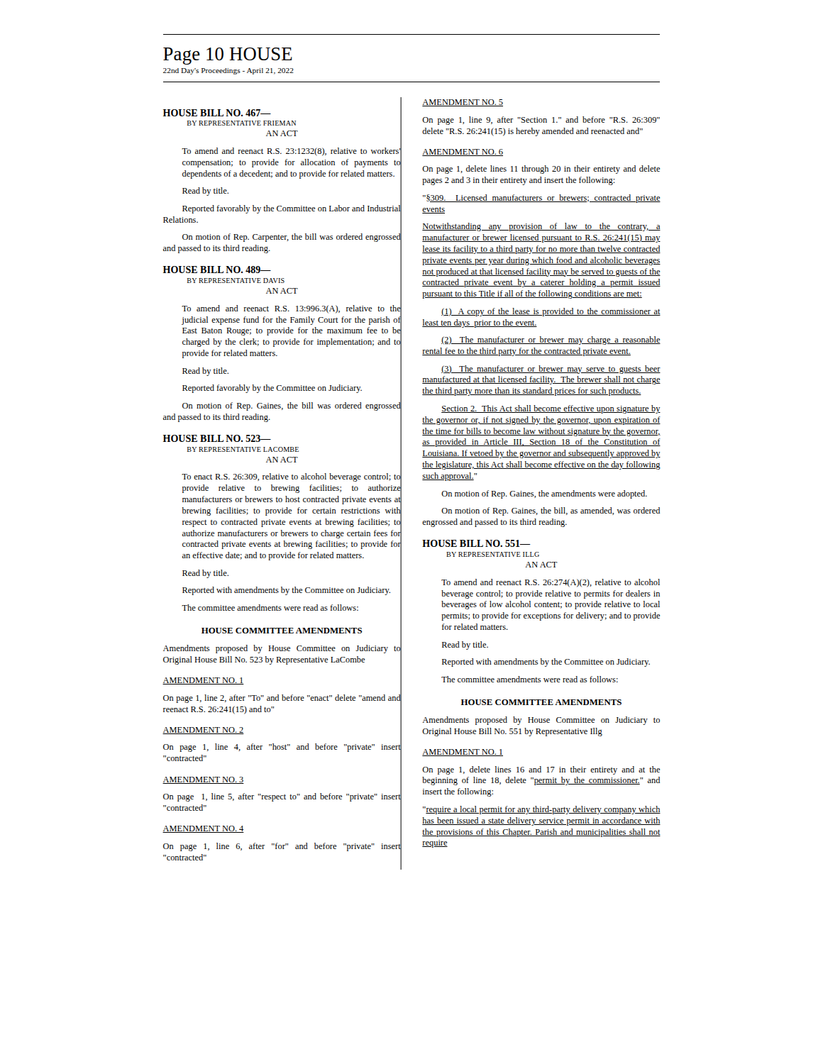Page 10 HOUSE
22nd Day's Proceedings - April 21, 2022
HOUSE BILL NO. 467—
BY REPRESENTATIVE FRIEMAN
AN ACT
To amend and reenact R.S. 23:1232(8), relative to workers' compensation; to provide for allocation of payments to dependents of a decedent; and to provide for related matters.
Read by title.
Reported favorably by the Committee on Labor and Industrial Relations.
On motion of Rep. Carpenter, the bill was ordered engrossed and passed to its third reading.
HOUSE BILL NO. 489—
BY REPRESENTATIVE DAVIS
AN ACT
To amend and reenact R.S. 13:996.3(A), relative to the judicial expense fund for the Family Court for the parish of East Baton Rouge; to provide for the maximum fee to be charged by the clerk; to provide for implementation; and to provide for related matters.
Read by title.
Reported favorably by the Committee on Judiciary.
On motion of Rep. Gaines, the bill was ordered engrossed and passed to its third reading.
HOUSE BILL NO. 523—
BY REPRESENTATIVE LACOMBE
AN ACT
To enact R.S. 26:309, relative to alcohol beverage control; to provide relative to brewing facilities; to authorize manufacturers or brewers to host contracted private events at brewing facilities; to provide for certain restrictions with respect to contracted private events at brewing facilities; to authorize manufacturers or brewers to charge certain fees for contracted private events at brewing facilities; to provide for an effective date; and to provide for related matters.
Read by title.
Reported with amendments by the Committee on Judiciary.
The committee amendments were read as follows:
HOUSE COMMITTEE AMENDMENTS
Amendments proposed by House Committee on Judiciary to Original House Bill No. 523 by Representative LaCombe
AMENDMENT NO. 1
On page 1, line 2, after "To" and before "enact" delete "amend and reenact R.S. 26:241(15) and to"
AMENDMENT NO. 2
On page 1, line 4, after "host" and before "private" insert "contracted"
AMENDMENT NO. 3
On page 1, line 5, after "respect to" and before "private" insert "contracted"
AMENDMENT NO. 4
On page 1, line 6, after "for" and before "private" insert "contracted"
AMENDMENT NO. 5
On page 1, line 9, after "Section 1." and before "R.S. 26:309" delete "R.S. 26:241(15) is hereby amended and reenacted and"
AMENDMENT NO. 6
On page 1, delete lines 11 through 20 in their entirety and delete pages 2 and 3 in their entirety and insert the following:
"§309. Licensed manufacturers or brewers; contracted private events
Notwithstanding any provision of law to the contrary, a manufacturer or brewer licensed pursuant to R.S. 26:241(15) may lease its facility to a third party for no more than twelve contracted private events per year during which food and alcoholic beverages not produced at that licensed facility may be served to guests of the contracted private event by a caterer holding a permit issued pursuant to this Title if all of the following conditions are met:
(1) A copy of the lease is provided to the commissioner at least ten days prior to the event.
(2) The manufacturer or brewer may charge a reasonable rental fee to the third party for the contracted private event.
(3) The manufacturer or brewer may serve to guests beer manufactured at that licensed facility. The brewer shall not charge the third party more than its standard prices for such products.
Section 2. This Act shall become effective upon signature by the governor or, if not signed by the governor, upon expiration of the time for bills to become law without signature by the governor, as provided in Article III, Section 18 of the Constitution of Louisiana. If vetoed by the governor and subsequently approved by the legislature, this Act shall become effective on the day following such approval."
On motion of Rep. Gaines, the amendments were adopted.
On motion of Rep. Gaines, the bill, as amended, was ordered engrossed and passed to its third reading.
HOUSE BILL NO. 551—
BY REPRESENTATIVE ILLG
AN ACT
To amend and reenact R.S. 26:274(A)(2), relative to alcohol beverage control; to provide relative to permits for dealers in beverages of low alcohol content; to provide relative to local permits; to provide for exceptions for delivery; and to provide for related matters.
Read by title.
Reported with amendments by the Committee on Judiciary.
The committee amendments were read as follows:
HOUSE COMMITTEE AMENDMENTS
Amendments proposed by House Committee on Judiciary to Original House Bill No. 551 by Representative Illg
AMENDMENT NO. 1
On page 1, delete lines 16 and 17 in their entirety and at the beginning of line 18, delete "permit by the commissioner." and insert the following:
"require a local permit for any third-party delivery company which has been issued a state delivery service permit in accordance with the provisions of this Chapter. Parish and municipalities shall not require